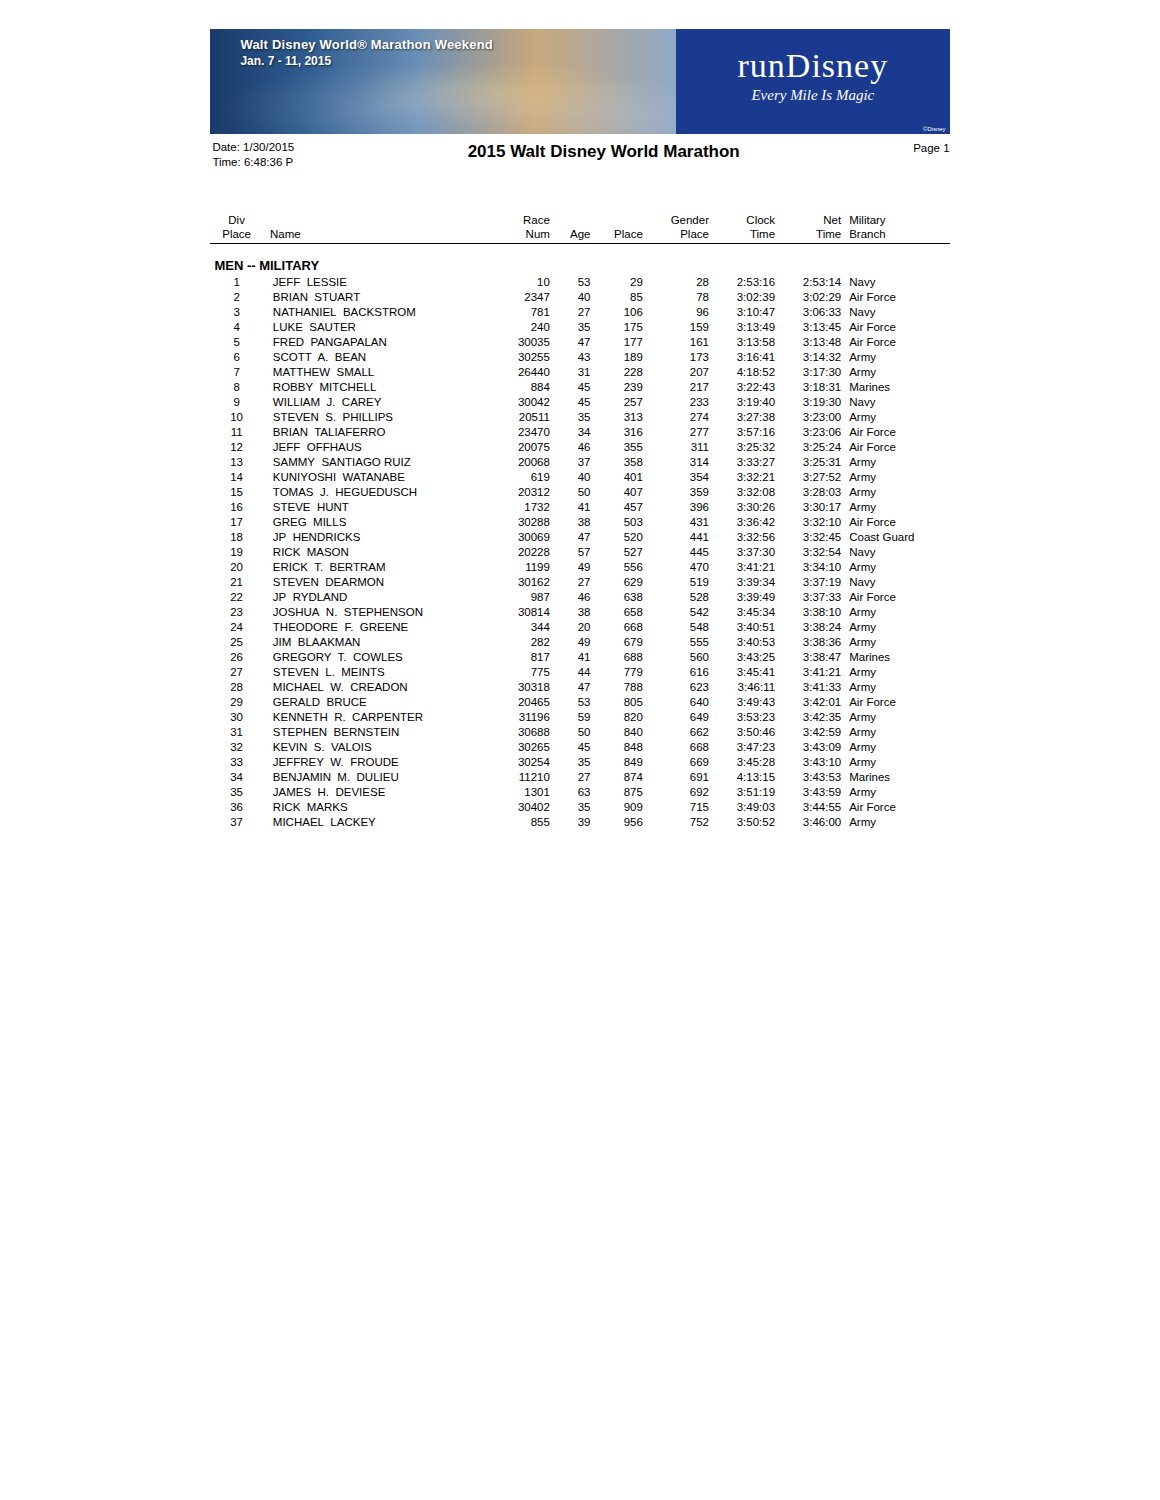Walt Disney World® Marathon Weekend
Jan. 7 - 11, 2015
runDisney
Every Mile Is Magic
©Disney
Date: 1/30/2015
Time: 6:48:36 P
2015 Walt Disney World Marathon
Page 1
| Div Place | Name | Race Num | Age | Place | Gender Place | Clock Time | Net Time | Military Branch |
| --- | --- | --- | --- | --- | --- | --- | --- | --- |
| MEN -- MILITARY |
| 1 | JEFF LESSIE | 10 | 53 | 29 | 28 | 2:53:16 | 2:53:14 | Navy |
| 2 | BRIAN STUART | 2347 | 40 | 85 | 78 | 3:02:39 | 3:02:29 | Air Force |
| 3 | NATHANIEL BACKSTROM | 781 | 27 | 106 | 96 | 3:10:47 | 3:06:33 | Navy |
| 4 | LUKE SAUTER | 240 | 35 | 175 | 159 | 3:13:49 | 3:13:45 | Air Force |
| 5 | FRED PANGAPALAN | 30035 | 47 | 177 | 161 | 3:13:58 | 3:13:48 | Air Force |
| 6 | SCOTT A. BEAN | 30255 | 43 | 189 | 173 | 3:16:41 | 3:14:32 | Army |
| 7 | MATTHEW SMALL | 26440 | 31 | 228 | 207 | 4:18:52 | 3:17:30 | Army |
| 8 | ROBBY MITCHELL | 884 | 45 | 239 | 217 | 3:22:43 | 3:18:31 | Marines |
| 9 | WILLIAM J. CAREY | 30042 | 45 | 257 | 233 | 3:19:40 | 3:19:30 | Navy |
| 10 | STEVEN S. PHILLIPS | 20511 | 35 | 313 | 274 | 3:27:38 | 3:23:00 | Army |
| 11 | BRIAN TALIAFERRO | 23470 | 34 | 316 | 277 | 3:57:16 | 3:23:06 | Air Force |
| 12 | JEFF OFFHAUS | 20075 | 46 | 355 | 311 | 3:25:32 | 3:25:24 | Air Force |
| 13 | SAMMY SANTIAGO RUIZ | 20068 | 37 | 358 | 314 | 3:33:27 | 3:25:31 | Army |
| 14 | KUNIYOSHI WATANABE | 619 | 40 | 401 | 354 | 3:32:21 | 3:27:52 | Army |
| 15 | TOMAS J. HEGUEDUSCH | 20312 | 50 | 407 | 359 | 3:32:08 | 3:28:03 | Army |
| 16 | STEVE HUNT | 1732 | 41 | 457 | 396 | 3:30:26 | 3:30:17 | Army |
| 17 | GREG MILLS | 30288 | 38 | 503 | 431 | 3:36:42 | 3:32:10 | Air Force |
| 18 | JP HENDRICKS | 30069 | 47 | 520 | 441 | 3:32:56 | 3:32:45 | Coast Guard |
| 19 | RICK MASON | 20228 | 57 | 527 | 445 | 3:37:30 | 3:32:54 | Navy |
| 20 | ERICK T. BERTRAM | 1199 | 49 | 556 | 470 | 3:41:21 | 3:34:10 | Army |
| 21 | STEVEN DEARMON | 30162 | 27 | 629 | 519 | 3:39:34 | 3:37:19 | Navy |
| 22 | JP RYDLAND | 987 | 46 | 638 | 528 | 3:39:49 | 3:37:33 | Air Force |
| 23 | JOSHUA N. STEPHENSON | 30814 | 38 | 658 | 542 | 3:45:34 | 3:38:10 | Army |
| 24 | THEODORE F. GREENE | 344 | 20 | 668 | 548 | 3:40:51 | 3:38:24 | Army |
| 25 | JIM BLAAKMAN | 282 | 49 | 679 | 555 | 3:40:53 | 3:38:36 | Army |
| 26 | GREGORY T. COWLES | 817 | 41 | 688 | 560 | 3:43:25 | 3:38:47 | Marines |
| 27 | STEVEN L. MEINTS | 775 | 44 | 779 | 616 | 3:45:41 | 3:41:21 | Army |
| 28 | MICHAEL W. CREADON | 30318 | 47 | 788 | 623 | 3:46:11 | 3:41:33 | Army |
| 29 | GERALD BRUCE | 20465 | 53 | 805 | 640 | 3:49:43 | 3:42:01 | Air Force |
| 30 | KENNETH R. CARPENTER | 31196 | 59 | 820 | 649 | 3:53:23 | 3:42:35 | Army |
| 31 | STEPHEN BERNSTEIN | 30688 | 50 | 840 | 662 | 3:50:46 | 3:42:59 | Army |
| 32 | KEVIN S. VALOIS | 30265 | 45 | 848 | 668 | 3:47:23 | 3:43:09 | Army |
| 33 | JEFFREY W. FROUDE | 30254 | 35 | 849 | 669 | 3:45:28 | 3:43:10 | Army |
| 34 | BENJAMIN M. DULIEU | 11210 | 27 | 874 | 691 | 4:13:15 | 3:43:53 | Marines |
| 35 | JAMES H. DEVIESE | 1301 | 63 | 875 | 692 | 3:51:19 | 3:43:59 | Army |
| 36 | RICK MARKS | 30402 | 35 | 909 | 715 | 3:49:03 | 3:44:55 | Air Force |
| 37 | MICHAEL LACKEY | 855 | 39 | 956 | 752 | 3:50:52 | 3:46:00 | Army |